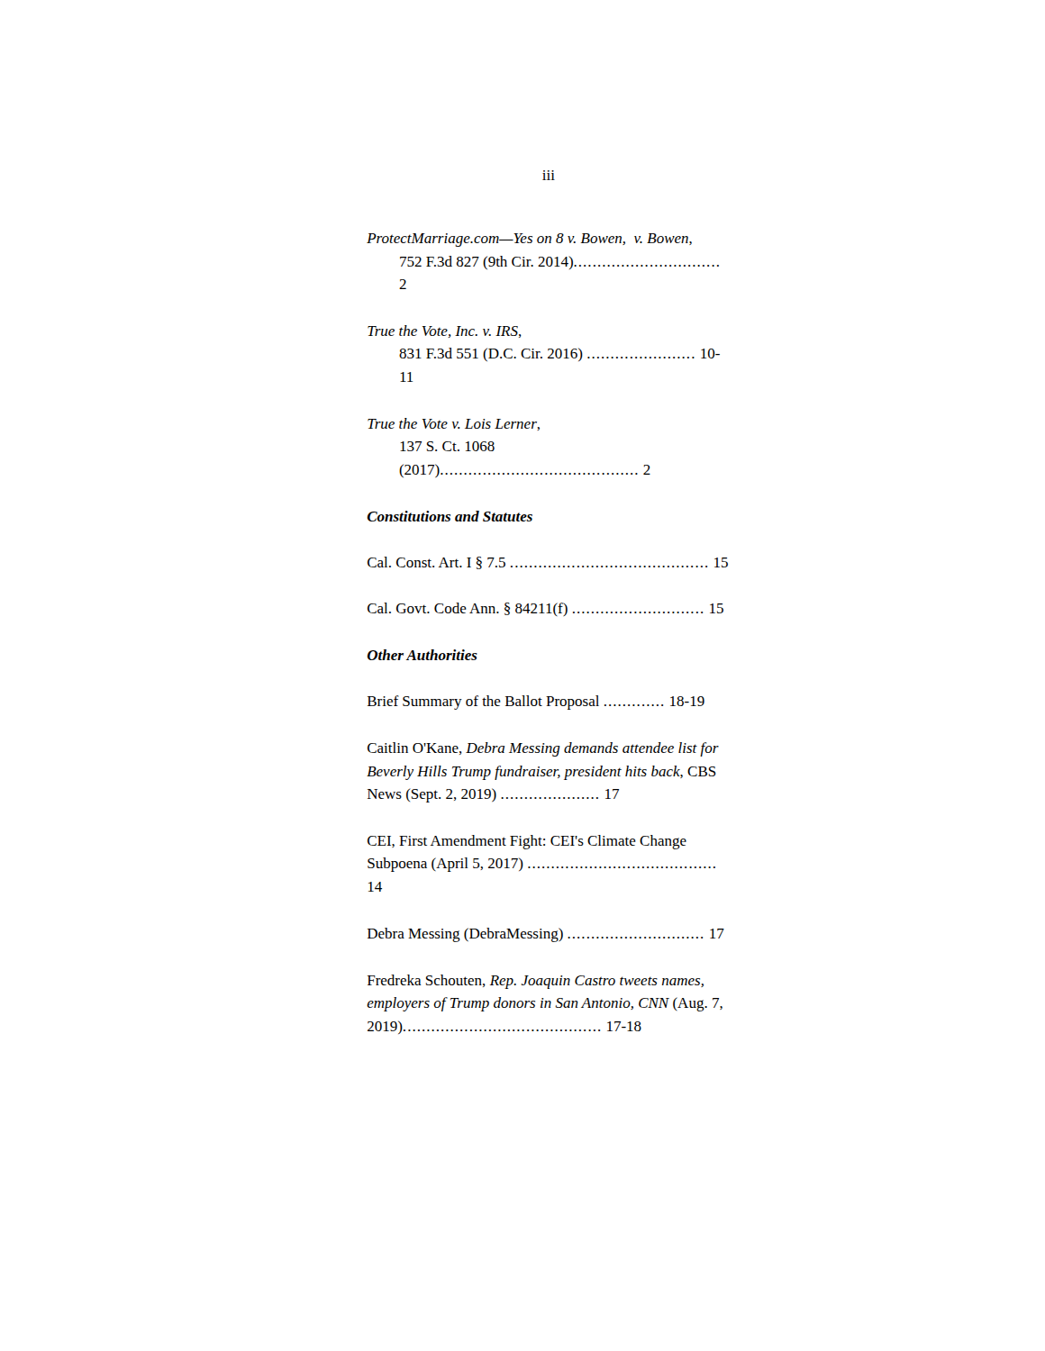iii
ProtectMarriage.com—Yes on 8 v. Bowen, v. Bowen, 752 F.3d 827 (9th Cir. 2014)............................... 2
True the Vote, Inc. v. IRS, 831 F.3d 551 (D.C. Cir. 2016) ....................... 10-11
True the Vote v. Lois Lerner, 137 S. Ct. 1068 (2017).......................................... 2
Constitutions and Statutes
Cal. Const. Art. I § 7.5 .......................................... 15
Cal. Govt. Code Ann. § 84211(f) ............................ 15
Other Authorities
Brief Summary of the Ballot Proposal ............. 18-19
Caitlin O'Kane, Debra Messing demands attendee list for Beverly Hills Trump fundraiser, president hits back, CBS News (Sept. 2, 2019) ..................... 17
CEI, First Amendment Fight: CEI's Climate Change Subpoena (April 5, 2017) ........................................ 14
Debra Messing (DebraMessing) ............................. 17
Fredreka Schouten, Rep. Joaquin Castro tweets names, employers of Trump donors in San Antonio, CNN (Aug. 7, 2019).......................................... 17-18